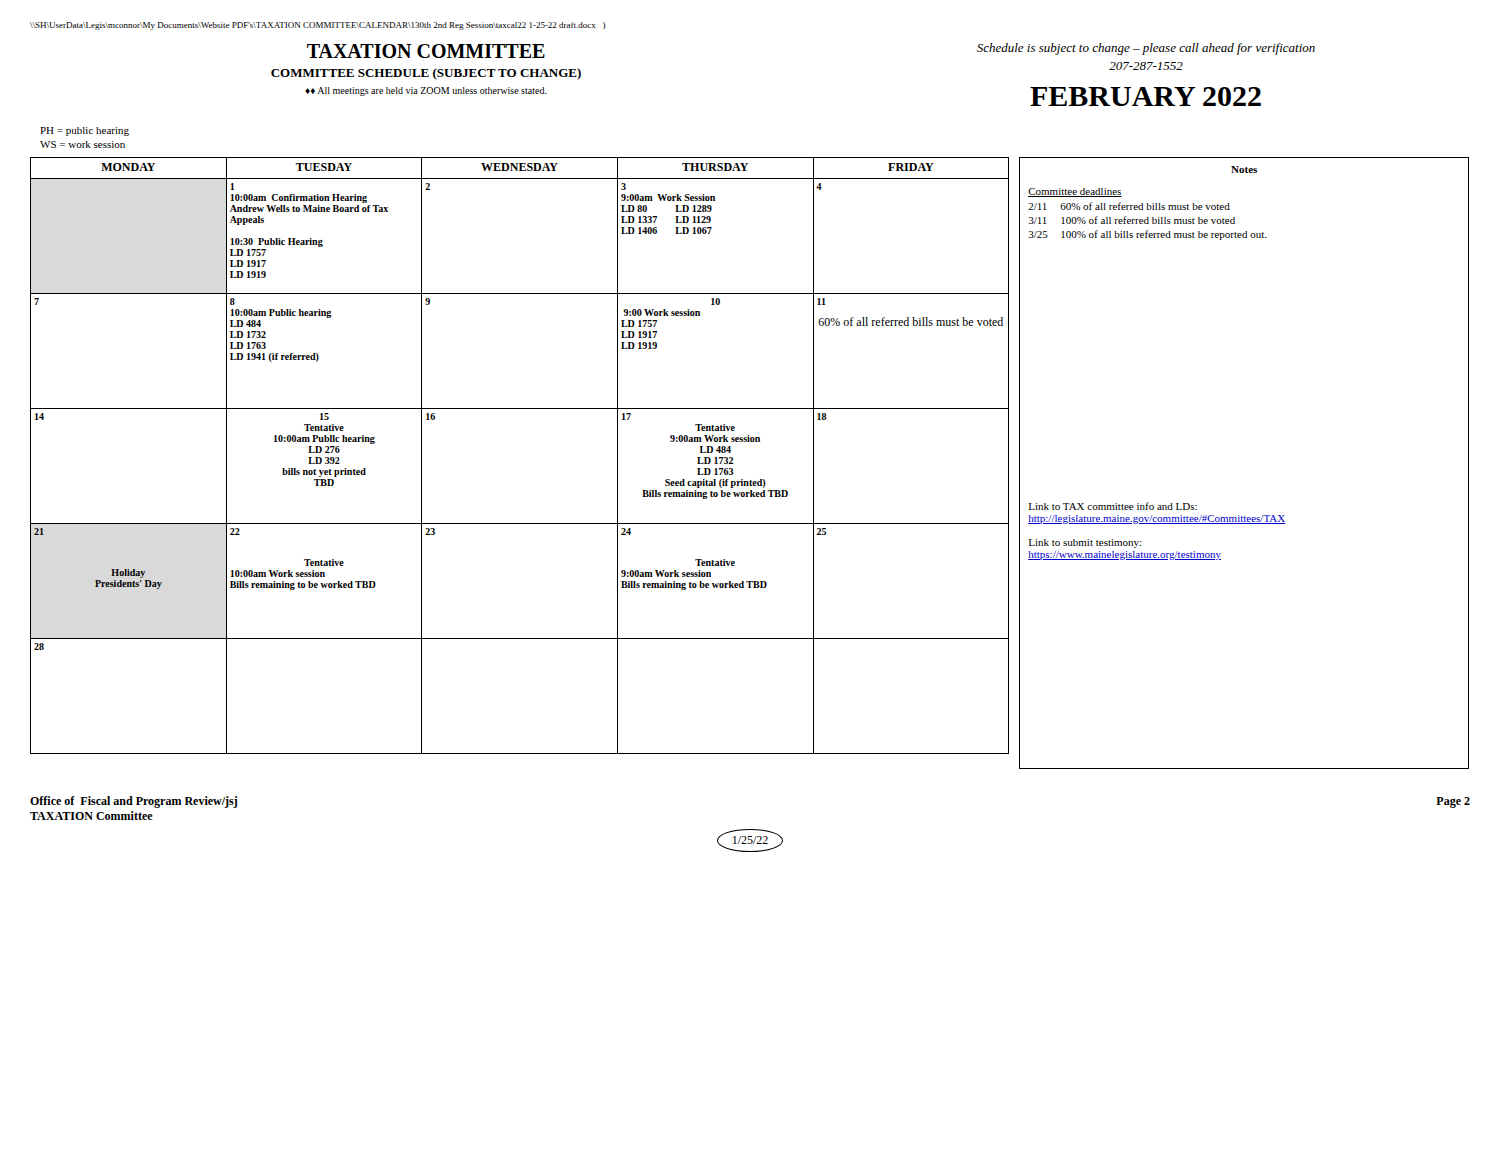\\SH\UserData\Legis\mconnor\My Documents\Website PDF's\TAXATION COMMITTEE\CALENDAR\130th 2nd Reg Session\taxcal22 1-25-22 draft.docx )
TAXATION COMMITTEE
COMMITTEE SCHEDULE (SUBJECT TO CHANGE)
♦♦ All meetings are held via ZOOM unless otherwise stated.
Schedule is subject to change – please call ahead for verification
207-287-1552
FEBRUARY 2022
PH = public hearing
WS = work session
| MONDAY | TUESDAY | WEDNESDAY | THURSDAY | FRIDAY |
| --- | --- | --- | --- | --- |
| | 1 10:00am Confirmation Hearing Andrew Wells to Maine Board of Tax Appeals 10:30 Public Hearing LD 1757 LD 1917 LD 1919 | 2 | 3 9:00am Work Session LD 80 LD 1337 LD 1406 LD 1289 LD 1129 LD 1067 | 4 |
| 7 | 8 10:00am Public hearing LD 484 LD 1732 LD 1763 LD 1941 (if referred) | 9 | 10 9:00 Work session LD 1757 LD 1917 LD 1919 | 11 60% of all referred bills must be voted |
| 14 | 15 Tentative 10:00am Publlc hearing LD 276 LD 392 bills not yet printed TBD | 16 | 17 Tentative 9:00am Work session LD 484 LD 1732 LD 1763 Seed capital (if printed) Bills remaining to be worked TBD | 18 |
| 21 Holiday Presidents' Day | 22 Tentative 10:00am Work session Bills remaining to be worked TBD | 23 | 24 Tentative 9:00am Work session Bills remaining to be worked TBD | 25 |
| 28 | | | | |
Notes
Committee deadlines
2/1160% of all referred bills must be voted
3/11100% of all referred bills must be voted
3/25100% of all bills referred must be reported out.
Link to TAX committee info and LDs:
http://legislature.maine.gov/committee/#Committees/TAX
Link to submit testimony:
https://www.mainelegislature.org/testimony
Office of Fiscal and Program Review/jsj
TAXATION Committee
Page 2
1/25/22